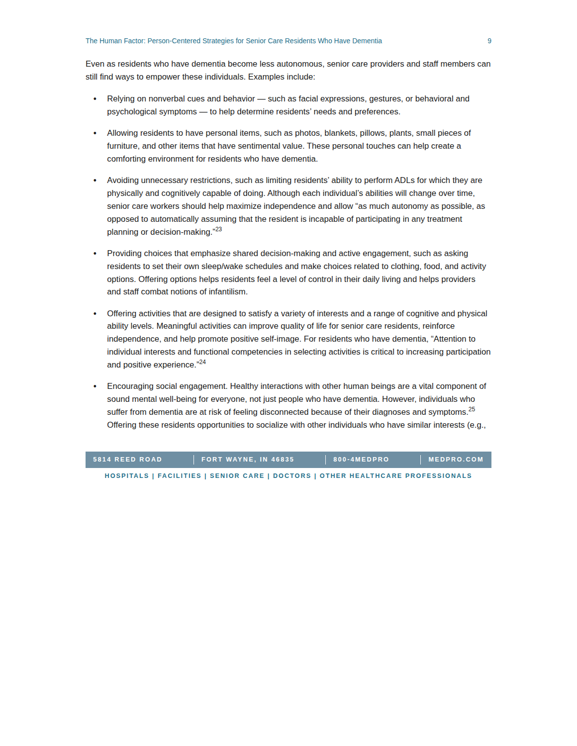The Human Factor: Person-Centered Strategies for Senior Care Residents Who Have Dementia 9
Even as residents who have dementia become less autonomous, senior care providers and staff members can still find ways to empower these individuals. Examples include:
Relying on nonverbal cues and behavior — such as facial expressions, gestures, or behavioral and psychological symptoms — to help determine residents’ needs and preferences.
Allowing residents to have personal items, such as photos, blankets, pillows, plants, small pieces of furniture, and other items that have sentimental value. These personal touches can help create a comforting environment for residents who have dementia.
Avoiding unnecessary restrictions, such as limiting residents’ ability to perform ADLs for which they are physically and cognitively capable of doing. Although each individual’s abilities will change over time, senior care workers should help maximize independence and allow “as much autonomy as possible, as opposed to automatically assuming that the resident is incapable of participating in any treatment planning or decision-making.”23
Providing choices that emphasize shared decision-making and active engagement, such as asking residents to set their own sleep/wake schedules and make choices related to clothing, food, and activity options. Offering options helps residents feel a level of control in their daily living and helps providers and staff combat notions of infantilism.
Offering activities that are designed to satisfy a variety of interests and a range of cognitive and physical ability levels. Meaningful activities can improve quality of life for senior care residents, reinforce independence, and help promote positive self-image. For residents who have dementia, “Attention to individual interests and functional competencies in selecting activities is critical to increasing participation and positive experience.”24
Encouraging social engagement. Healthy interactions with other human beings are a vital component of sound mental well-being for everyone, not just people who have dementia. However, individuals who suffer from dementia are at risk of feeling disconnected because of their diagnoses and symptoms.25 Offering these residents opportunities to socialize with other individuals who have similar interests (e.g.,
5814 REED ROAD FORT WAYNE, IN 46835 800-4MEDPRO MEDPRO.COM
HOSPITALS | FACILITIES | SENIOR CARE | DOCTORS | OTHER HEALTHCARE PROFESSIONALS